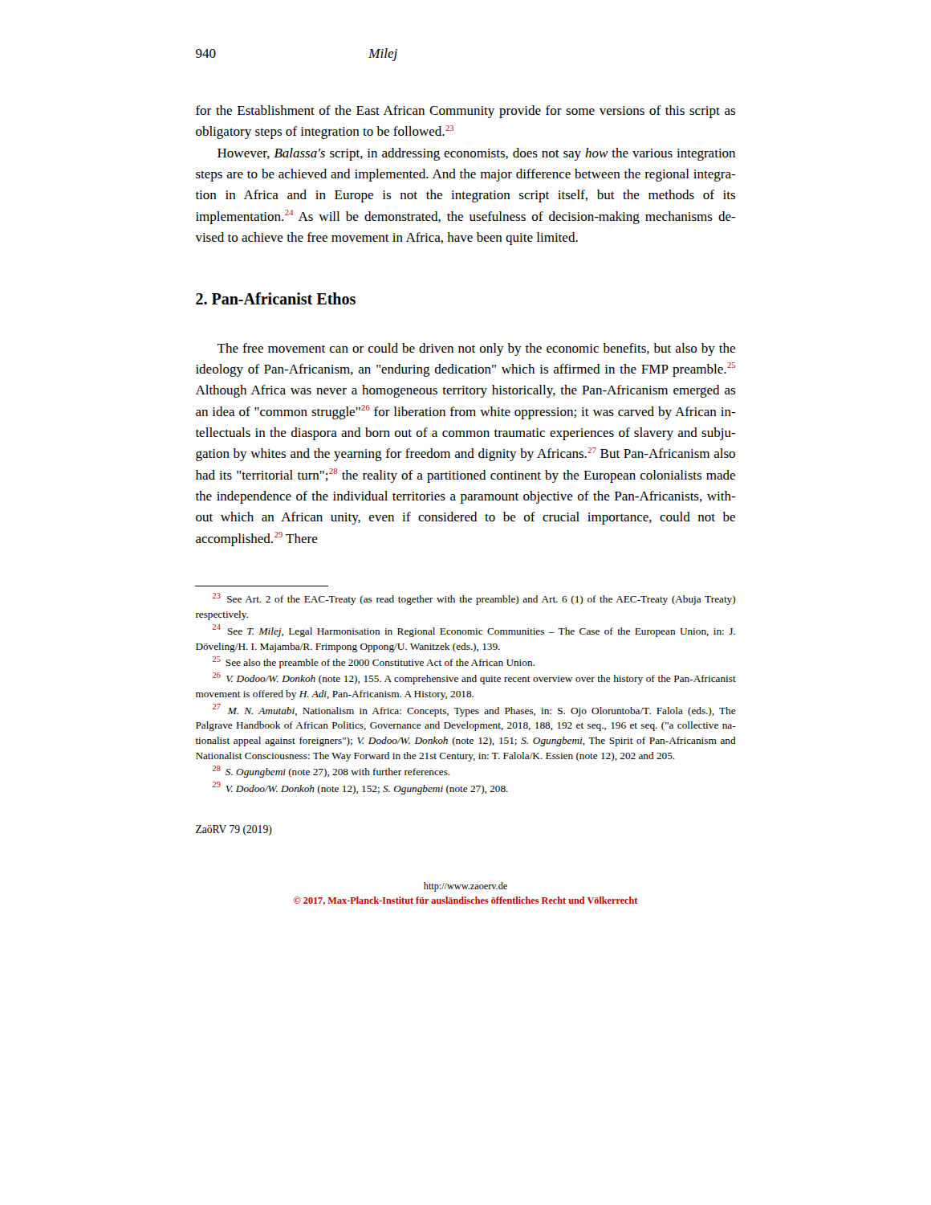940 Milej
for the Establishment of the East African Community provide for some versions of this script as obligatory steps of integration to be followed.23
However, Balassa's script, in addressing economists, does not say how the various integration steps are to be achieved and implemented. And the major difference between the regional integration in Africa and in Europe is not the integration script itself, but the methods of its implementation.24 As will be demonstrated, the usefulness of decision-making mechanisms devised to achieve the free movement in Africa, have been quite limited.
2. Pan-Africanist Ethos
The free movement can or could be driven not only by the economic benefits, but also by the ideology of Pan-Africanism, an "enduring dedication" which is affirmed in the FMP preamble.25 Although Africa was never a homogeneous territory historically, the Pan-Africanism emerged as an idea of "common struggle"26 for liberation from white oppression; it was carved by African intellectuals in the diaspora and born out of a common traumatic experiences of slavery and subjugation by whites and the yearning for freedom and dignity by Africans.27 But Pan-Africanism also had its "territorial turn";28 the reality of a partitioned continent by the European colonialists made the independence of the individual territories a paramount objective of the Pan-Africanists, without which an African unity, even if considered to be of crucial importance, could not be accomplished.29 There
23 See Art. 2 of the EAC-Treaty (as read together with the preamble) and Art. 6 (1) of the AEC-Treaty (Abuja Treaty) respectively.
24 See T. Milej, Legal Harmonisation in Regional Economic Communities – The Case of the European Union, in: J. Döveling/H. I. Majamba/R. Frimpong Oppong/U. Wanitzek (eds.), 139.
25 See also the preamble of the 2000 Constitutive Act of the African Union.
26 V. Dodoo/W. Donkoh (note 12), 155. A comprehensive and quite recent overview over the history of the Pan-Africanist movement is offered by H. Adi, Pan-Africanism. A History, 2018.
27 M. N. Amutabi, Nationalism in Africa: Concepts, Types and Phases, in: S. Ojo Oloruntoba/T. Falola (eds.), The Palgrave Handbook of African Politics, Governance and Development, 2018, 188, 192 et seq., 196 et seq. ("a collective nationalist appeal against foreigners"); V. Dodoo/W. Donkoh (note 12), 151; S. Ogungbemi, The Spirit of Pan-Africanism and Nationalist Consciousness: The Way Forward in the 21st Century, in: T. Falola/K. Essien (note 12), 202 and 205.
28 S. Ogungbemi (note 27), 208 with further references.
29 V. Dodoo/W. Donkoh (note 12), 152; S. Ogungbemi (note 27), 208.
ZaöRV 79 (2019)
http://www.zaoerv.de
© 2017, Max-Planck-Institut für ausländisches öffentliches Recht und Völkerrecht